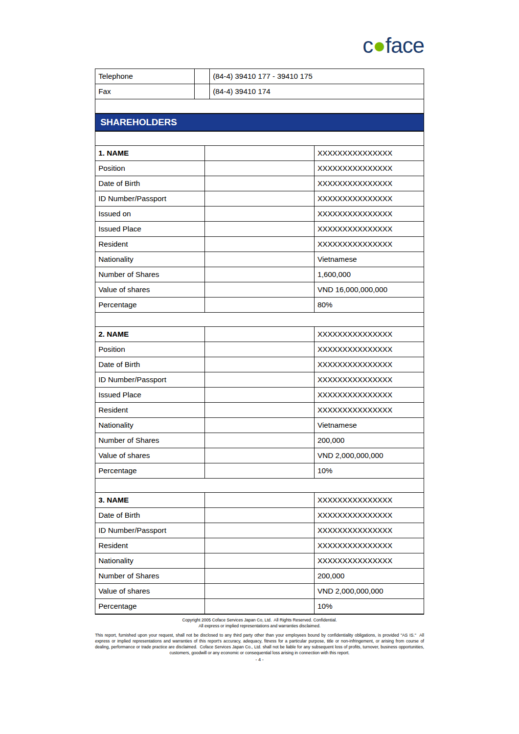c●face
| Telephone | | (84-4) 39410 177 - 39410 175 |
| Fax | | (84-4) 39410 174 |
SHAREHOLDERS
| 1. NAME | | XXXXXXXXXXXXXXX |
| Position | | XXXXXXXXXXXXXXX |
| Date of Birth | | XXXXXXXXXXXXXXX |
| ID Number/Passport | | XXXXXXXXXXXXXXX |
| Issued on | | XXXXXXXXXXXXXXX |
| Issued Place | | XXXXXXXXXXXXXXX |
| Resident | | XXXXXXXXXXXXXXX |
| Nationality | | Vietnamese |
| Number of Shares | | 1,600,000 |
| Value of shares | | VND 16,000,000,000 |
| Percentage | | 80% |
| 2. NAME | | XXXXXXXXXXXXXXX |
| Position | | XXXXXXXXXXXXXXX |
| Date of Birth | | XXXXXXXXXXXXXXX |
| ID Number/Passport | | XXXXXXXXXXXXXXX |
| Issued Place | | XXXXXXXXXXXXXXX |
| Resident | | XXXXXXXXXXXXXXX |
| Nationality | | Vietnamese |
| Number of Shares | | 200,000 |
| Value of shares | | VND 2,000,000,000 |
| Percentage | | 10% |
| 3. NAME | | XXXXXXXXXXXXXXX |
| Date of Birth | | XXXXXXXXXXXXXXX |
| ID Number/Passport | | XXXXXXXXXXXXXXX |
| Resident | | XXXXXXXXXXXXXXX |
| Nationality | | XXXXXXXXXXXXXXX |
| Number of Shares | | 200,000 |
| Value of shares | | VND 2,000,000,000 |
| Percentage | | 10% |
Copyright 2005 Coface Services Japan Co, Ltd. All Rights Reserved. Confidential.
All express or implied representations and warranties disclaimed.
This report, furnished upon your request, shall not be disclosed to any third party other than your employees bound by confidentiality obligations, is provided "AS IS." All express or implied representations and warranties of this report's accuracy, adequacy, fitness for a particular purpose, title or non-infringement, or arising from course of dealing, performance or trade practice are disclaimed. Coface Services Japan Co., Ltd. shall not be liable for any subsequent loss of profits, turnover, business opportunities, customers, goodwill or any economic or consequential loss arising in connection with this report.
- 4 -